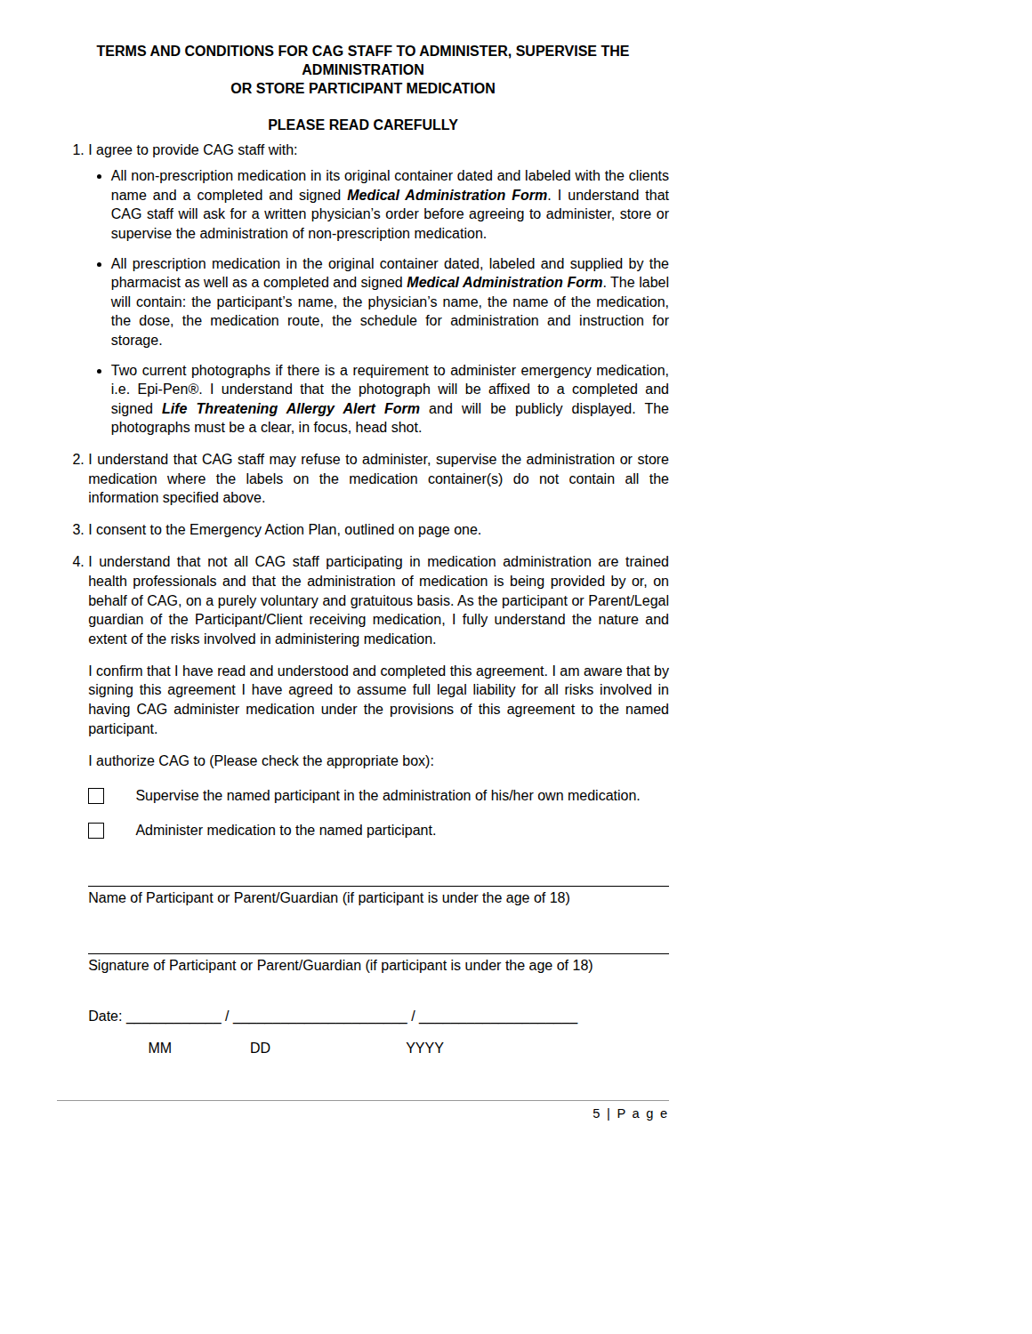TERMS AND CONDITIONS FOR CAG STAFF TO ADMINISTER, SUPERVISE THE ADMINISTRATION
OR STORE PARTICIPANT MEDICATION
PLEASE READ CAREFULLY
I agree to provide CAG staff with:
All non-prescription medication in its original container dated and labeled with the clients name and a completed and signed Medical Administration Form. I understand that CAG staff will ask for a written physician’s order before agreeing to administer, store or supervise the administration of non-prescription medication.
All prescription medication in the original container dated, labeled and supplied by the pharmacist as well as a completed and signed Medical Administration Form. The label will contain: the participant’s name, the physician’s name, the name of the medication, the dose, the medication route, the schedule for administration and instruction for storage.
Two current photographs if there is a requirement to administer emergency medication, i.e. Epi-Pen®. I understand that the photograph will be affixed to a completed and signed Life Threatening Allergy Alert Form and will be publicly displayed. The photographs must be a clear, in focus, head shot.
I understand that CAG staff may refuse to administer, supervise the administration or store medication where the labels on the medication container(s) do not contain all the information specified above.
I consent to the Emergency Action Plan, outlined on page one.
I understand that not all CAG staff participating in medication administration are trained health professionals and that the administration of medication is being provided by or, on behalf of CAG, on a purely voluntary and gratuitous basis. As the participant or Parent/Legal guardian of the Participant/Client receiving medication, I fully understand the nature and extent of the risks involved in administering medication.
I confirm that I have read and understood and completed this agreement. I am aware that by signing this agreement I have agreed to assume full legal liability for all risks involved in having CAG administer medication under the provisions of this agreement to the named participant.
I authorize CAG to (Please check the appropriate box):
Supervise the named participant in the administration of his/her own medication.
Administer medication to the named participant.
Name of Participant or Parent/Guardian (if participant is under the age of 18)
Signature of Participant or Parent/Guardian (if participant is under the age of 18)
Date: ____________ / ______________________ / ____________________
MM DD YYYY
5 | P a g e